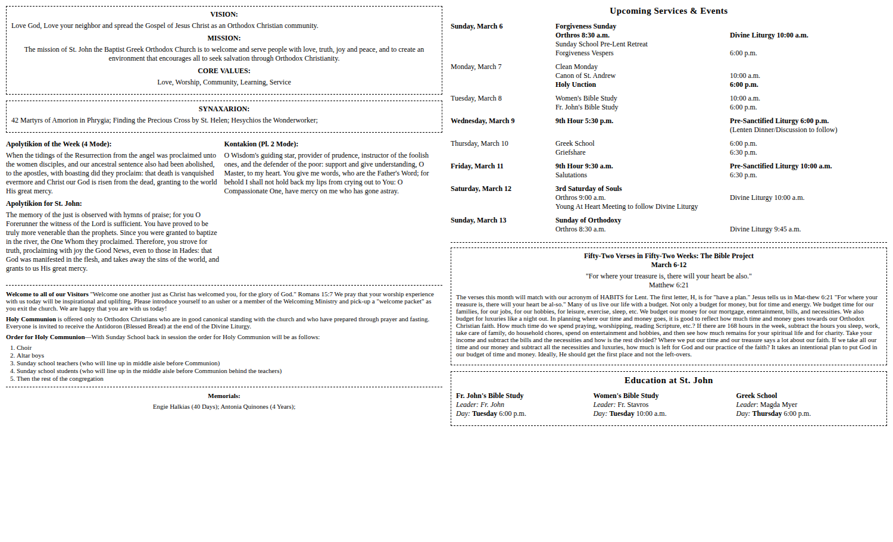VISION:
Love God, Love your neighbor and spread the Gospel of Jesus Christ as an Orthodox Christian community.
MISSION:
The mission of St. John the Baptist Greek Orthodox Church is to welcome and serve people with love, truth, joy and peace, and to create an environment that encourages all to seek salvation through Orthodox Christianity.
CORE VALUES:
Love, Worship, Community, Learning, Service
SYNAXARION:
42 Martyrs of Amorion in Phrygia; Finding the Precious Cross by St. Helen; Hesychios the Wonderworker;
| Apolytikion of the Week (4 Mode): When the tidings of the Resurrection from the angel was proclaimed unto the women disciples, and our ancestral sentence also had been abolished, to the apostles, with boasting did they proclaim: that death is vanquished evermore and Christ our God is risen from the dead, granting to the world His great mercy. Apolytikion for St. John: The memory of the just is observed with hymns of praise; for you O Forerunner the witness of the Lord is sufficient. You have proved to be truly more venerable than the prophets. Since you were granted to baptize in the river, the One Whom they proclaimed. Therefore, you strove for truth, proclaiming with joy the Good News, even to those in Hades: that God was manifested in the flesh, and takes away the sins of the world, and grants to us His great mercy. | Kontakion (Pl. 2 Mode): O Wisdom's guiding star, provider of prudence, instructor of the foolish ones, and the defender of the poor: support and give understanding, O Master, to my heart. You give me words, who are the Father's Word; for behold I shall not hold back my lips from crying out to You: O Compassionate One, have mercy on me who has gone astray. |
Welcome to all of our Visitors "Welcome one another just as Christ has welcomed you, for the glory of God." Romans 15:7 We pray that your worship experience with us today will be inspirational and uplifting. Please introduce yourself to an usher or a member of the Welcoming Ministry and pick-up a "welcome packet" as you exit the church. We are happy that you are with us today!
Holy Communion is offered only to Orthodox Christians who are in good canonical standing with the church and who have prepared through prayer and fasting. Everyone is invited to receive the Antidoron (Blessed Bread) at the end of the Divine Liturgy.
Order for Holy Communion—With Sunday School back in session the order for Holy Communion will be as follows:
Choir
Altar boys
Sunday school teachers (who will line up in middle aisle before Communion)
Sunday school students (who will line up in the middle aisle before Communion behind the teachers)
Then the rest of the congregation
Memorials:
Engie Halkias (40 Days); Antonia Quinones (4 Years);
Upcoming Services & Events
| Sunday, March 6 | Forgiveness Sunday Orthros 8:30 a.m. Sunday School Pre-Lent Retreat Forgiveness Vespers | Divine Liturgy 10:00 a.m. 6:00 p.m. |
| Monday, March 7 | Clean Monday Canon of St. Andrew Holy Unction | 10:00 a.m. 6:00 p.m. |
| Tuesday, March 8 | Women's Bible Study Fr. John's Bible Study | 10:00 a.m. 6:00 p.m. |
| Wednesday, March 9 | 9th Hour 5:30 p.m. | Pre-Sanctified Liturgy 6:00 p.m. (Lenten Dinner/Discussion to follow) |
| Thursday, March 10 | Greek School Griefshare | 6:00 p.m. 6:30 p.m. |
| Friday, March 11 | 9th Hour 9:30 a.m. Salutations | Pre-Sanctified Liturgy 10:00 a.m. 6:30 p.m. |
| Saturday, March 12 | 3rd Saturday of Souls Orthros 9:00 a.m. Young At Heart Meeting to follow Divine Liturgy | Divine Liturgy 10:00 a.m. |
| Sunday, March 13 | Sunday of Orthodoxy Orthros 8:30 a.m. | Divine Liturgy 9:45 a.m. |
Fifty-Two Verses in Fifty-Two Weeks: The Bible Project
March 6-12
"For where your treasure is, there will your heart be also."
Matthew 6:21
The verses this month will match with our acronym of HABITS for Lent. The first letter, H, is for "have a plan." Jesus tells us in Mat-thew 6:21 "For where your treasure is, there will your heart be al-so." Many of us live our life with a budget. Not only a budget for money, but for time and energy. We budget time for our families, for our jobs, for our hobbies, for leisure, exercise, sleep, etc. We budget our money for our mortgage, entertainment, bills, and necessities. We also budget for luxuries like a night out. In planning where our time and money goes, it is good to reflect how much time and money goes towards our Orthodox Christian faith. How much time do we spend praying, worshipping, reading Scripture, etc.? If there are 168 hours in the week, subtract the hours you sleep, work, take care of family, do household chores, spend on entertainment and hobbies, and then see how much remains for your spiritual life and for charity. Take your income and subtract the bills and the necessities and how is the rest divided? Where we put our time and our treasure says a lot about our faith. If we take all our time and our money and subtract all the necessities and luxuries, how much is left for God and our practice of the faith? It takes an intentional plan to put God in our budget of time and money. Ideally, He should get the first place and not the left-overs.
Education at St. John
| Fr. John's Bible Study Leader: Fr. John Day: Tuesday 6:00 p.m. | Women's Bible Study Leader: Fr. Stavros Day: Tuesday 10:00 a.m. | Greek School Leader : Magda Myer Day: Thursday 6:00 p.m. |